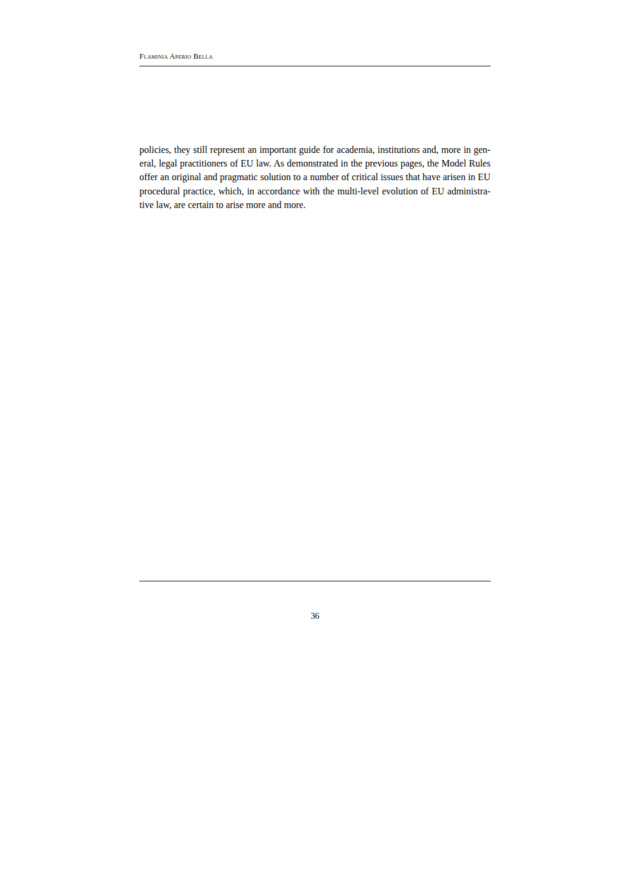Flaminia Aperio Bella
policies, they still represent an important guide for academia, institutions and, more in general, legal practitioners of EU law. As demonstrated in the previous pages, the Model Rules offer an original and pragmatic solution to a number of critical issues that have arisen in EU procedural practice, which, in accordance with the multi-level evolution of EU administrative law, are certain to arise more and more.
36